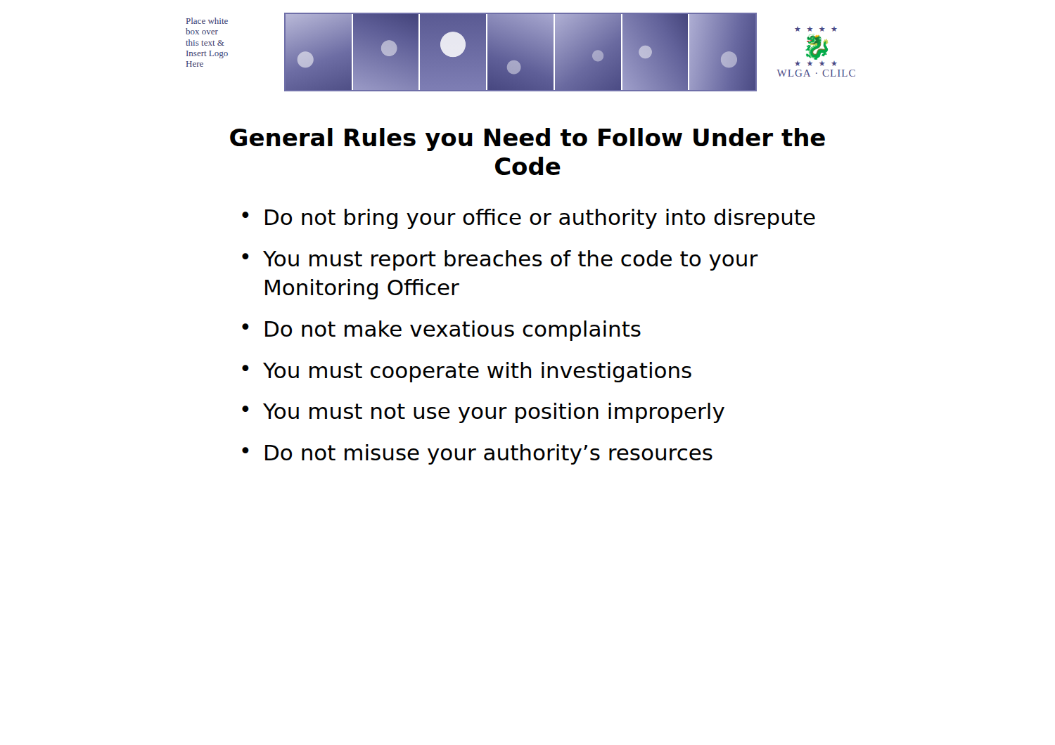Place white
box over
this text &
Insert Logo
Here
★ ★ ★ ★
🐉
★ ★ ★ ★
WLGA · CLILC
General Rules you Need to Follow Under the Code
Do not bring your office or authority into disrepute
You must report breaches of the code to your Monitoring Officer
Do not make vexatious complaints
You must cooperate with investigations
You must not use your position improperly
Do not misuse your authority’s resources